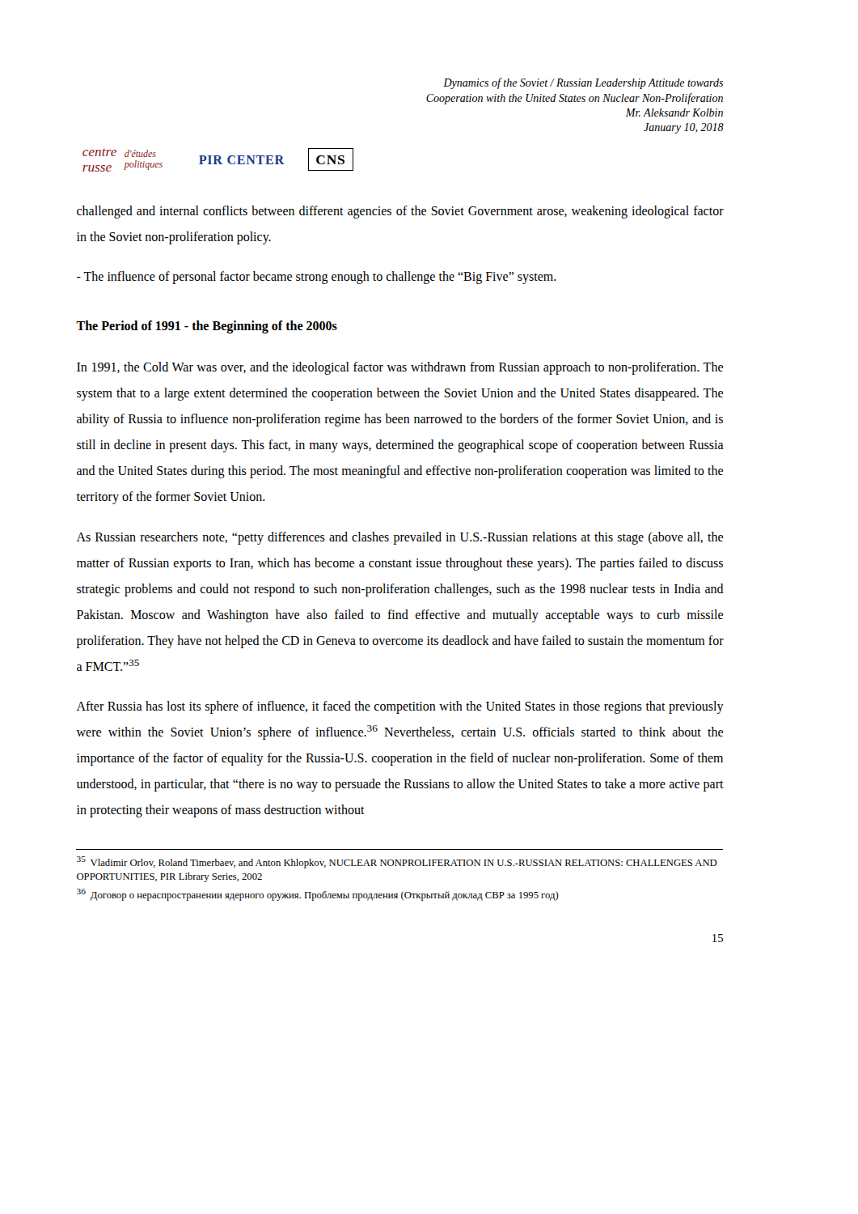Dynamics of the Soviet / Russian Leadership Attitude towards
Cooperation with the United States on Nuclear Non-Proliferation
Mr. Aleksandr Kolbin
January 10, 2018
centre russed'études politiques PIR CENTER CNS
challenged and internal conflicts between different agencies of the Soviet Government arose, weakening ideological factor in the Soviet non-proliferation policy.
- The influence of personal factor became strong enough to challenge the “Big Five” system.
The Period of 1991 - the Beginning of the 2000s
In 1991, the Cold War was over, and the ideological factor was withdrawn from Russian approach to non-proliferation. The system that to a large extent determined the cooperation between the Soviet Union and the United States disappeared. The ability of Russia to influence non-proliferation regime has been narrowed to the borders of the former Soviet Union, and is still in decline in present days. This fact, in many ways, determined the geographical scope of cooperation between Russia and the United States during this period. The most meaningful and effective non-proliferation cooperation was limited to the territory of the former Soviet Union.
As Russian researchers note, “petty differences and clashes prevailed in U.S.-Russian relations at this stage (above all, the matter of Russian exports to Iran, which has become a constant issue throughout these years). The parties failed to discuss strategic problems and could not respond to such non-proliferation challenges, such as the 1998 nuclear tests in India and Pakistan. Moscow and Washington have also failed to find effective and mutually acceptable ways to curb missile proliferation. They have not helped the CD in Geneva to overcome its deadlock and have failed to sustain the momentum for a FMCT.”35
After Russia has lost its sphere of influence, it faced the competition with the United States in those regions that previously were within the Soviet Union’s sphere of influence.36 Nevertheless, certain U.S. officials started to think about the importance of the factor of equality for the Russia-U.S. cooperation in the field of nuclear non-proliferation. Some of them understood, in particular, that “there is no way to persuade the Russians to allow the United States to take a more active part in protecting their weapons of mass destruction without
35 Vladimir Orlov, Roland Timerbaev, and Anton Khlopkov, NUCLEAR NONPROLIFERATION IN U.S.-RUSSIAN RELATIONS: CHALLENGES AND OPPORTUNITIES, PIR Library Series, 2002
36 Договор о нераспространении ядерного оружия. Проблемы продления (Открытый доклад СВР за 1995 год)
15